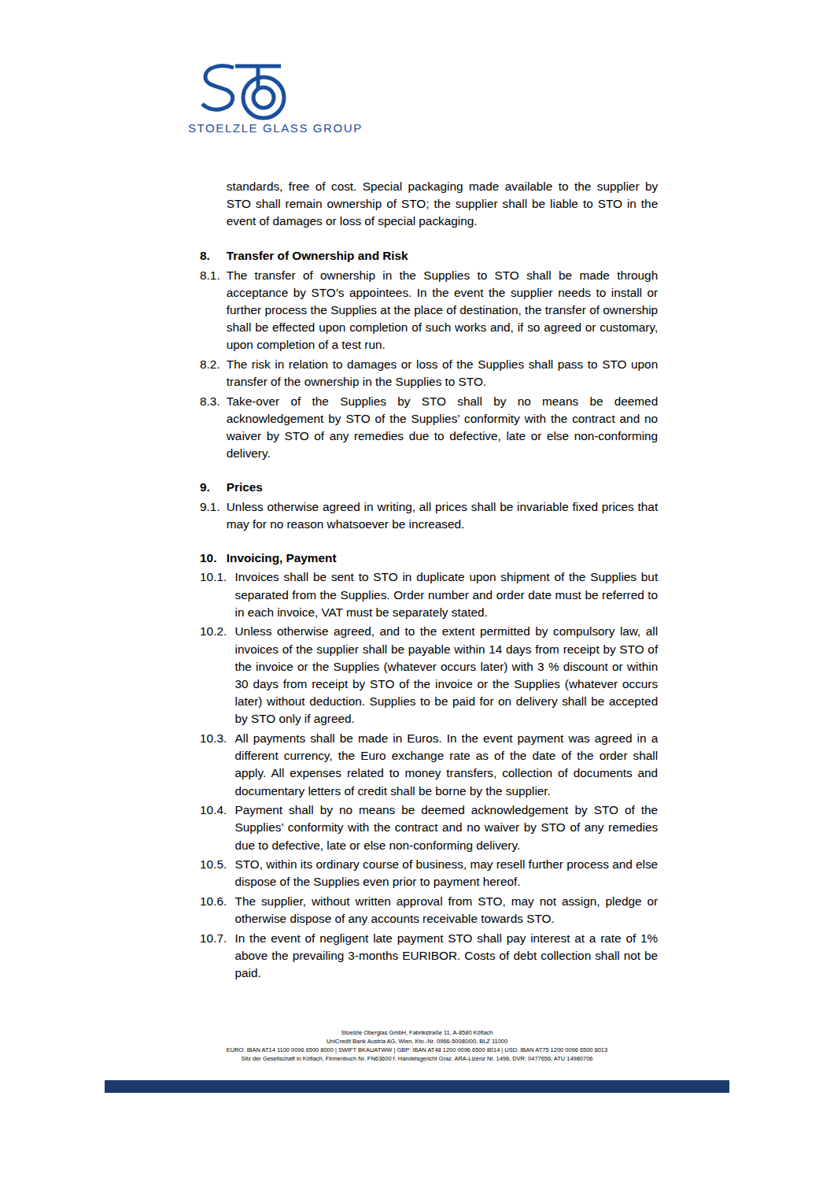STOELZLE GLASS GROUP
standards, free of cost. Special packaging made available to the supplier by STO shall remain ownership of STO; the supplier shall be liable to STO in the event of damages or loss of special packaging.
8. Transfer of Ownership and Risk
8.1.
The transfer of ownership in the Supplies to STO shall be made through acceptance by STO’s appointees. In the event the supplier needs to install or further process the Supplies at the place of destination, the transfer of ownership shall be effected upon completion of such works and, if so agreed or customary, upon completion of a test run.
8.2.
The risk in relation to damages or loss of the Supplies shall pass to STO upon transfer of the ownership in the Supplies to STO.
8.3.
Take-over of the Supplies by STO shall by no means be deemed acknowledgement by STO of the Supplies’ conformity with the contract and no waiver by STO of any remedies due to defective, late or else non-conforming delivery.
9. Prices
9.1.
Unless otherwise agreed in writing, all prices shall be invariable fixed prices that may for no reason whatsoever be increased.
10. Invoicing, Payment
10.1.
Invoices shall be sent to STO in duplicate upon shipment of the Supplies but separated from the Supplies. Order number and order date must be referred to in each invoice, VAT must be separately stated.
10.2.
Unless otherwise agreed, and to the extent permitted by compulsory law, all invoices of the supplier shall be payable within 14 days from receipt by STO of the invoice or the Supplies (whatever occurs later) with 3 % discount or within 30 days from receipt by STO of the invoice or the Supplies (whatever occurs later) without deduction. Supplies to be paid for on delivery shall be accepted by STO only if agreed.
10.3.
All payments shall be made in Euros. In the event payment was agreed in a different currency, the Euro exchange rate as of the date of the order shall apply. All expenses related to money transfers, collection of documents and documentary letters of credit shall be borne by the supplier.
10.4.
Payment shall by no means be deemed acknowledgement by STO of the Supplies’ conformity with the contract and no waiver by STO of any remedies due to defective, late or else non-conforming delivery.
10.5.
STO, within its ordinary course of business, may resell further process and else dispose of the Supplies even prior to payment hereof.
10.6.
The supplier, without written approval from STO, may not assign, pledge or otherwise dispose of any accounts receivable towards STO.
10.7.
In the event of negligent late payment STO shall pay interest at a rate of 1% above the prevailing 3-months EURIBOR. Costs of debt collection shall not be paid.
Stoelzle Oberglas GmbH, Fabrikstraße 11, A-8580 Köflach
UniCredit Bank Austria AG, Wien, Kto.-Nr. 0966-50080/00, BLZ 11000
EURO: IBAN AT14 1100 0096 6500 8000 | SWIFT BKAUATWW | GBP: IBAN AT48 1200 0096 6500 8014 | USD: IBAN AT75 1200 0096 6500 8013
Sitz der Gesellschaft in Köflach, Firmenbuch Nr. FN63600 f. Handelsgericht Graz. ARA-Lizenz Nr. 1496, DVR: 0477656, ATU 14980706